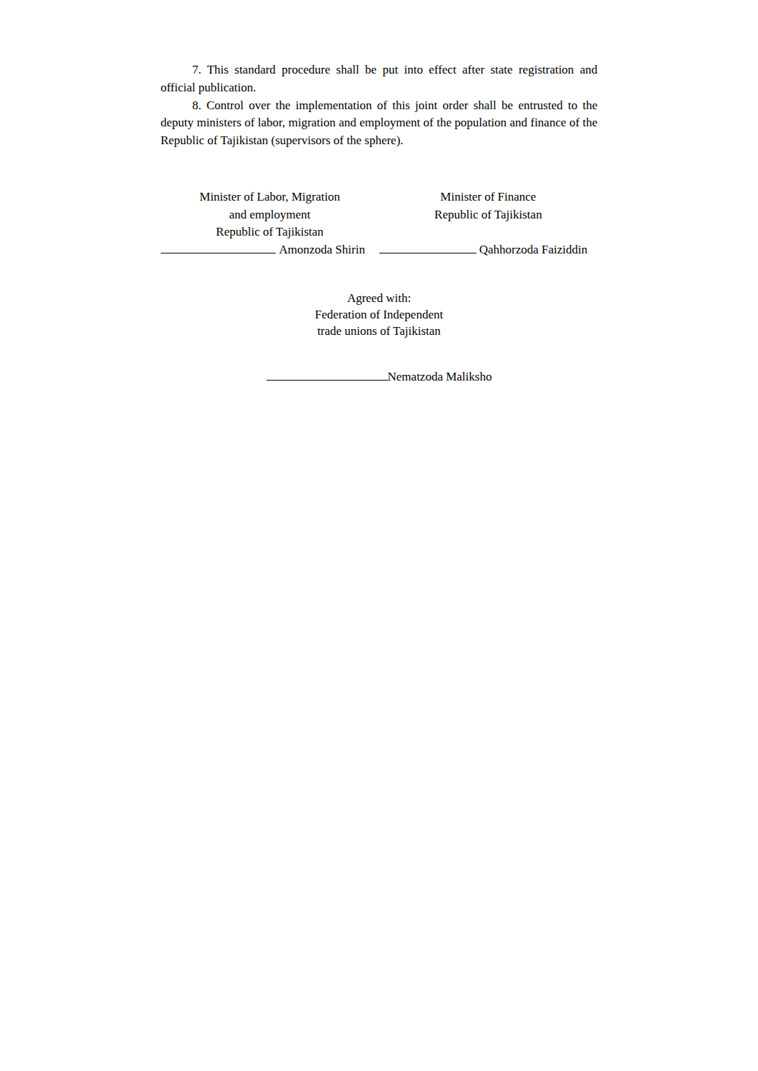7. This standard procedure shall be put into effect after state registration and official publication.
8. Control over the implementation of this joint order shall be entrusted to the deputy ministers of labor, migration and employment of the population and finance of the Republic of Tajikistan (supervisors of the sphere).
| Minister of Labor, Migration and employment Republic of Tajikistan | Minister of Finance Republic of Tajikistan |
| Amonzoda Shirin | Qahhorzoda Faiziddin |
Agreed with:
Federation of Independent
trade unions of Tajikistan
Nematzoda Maliksho